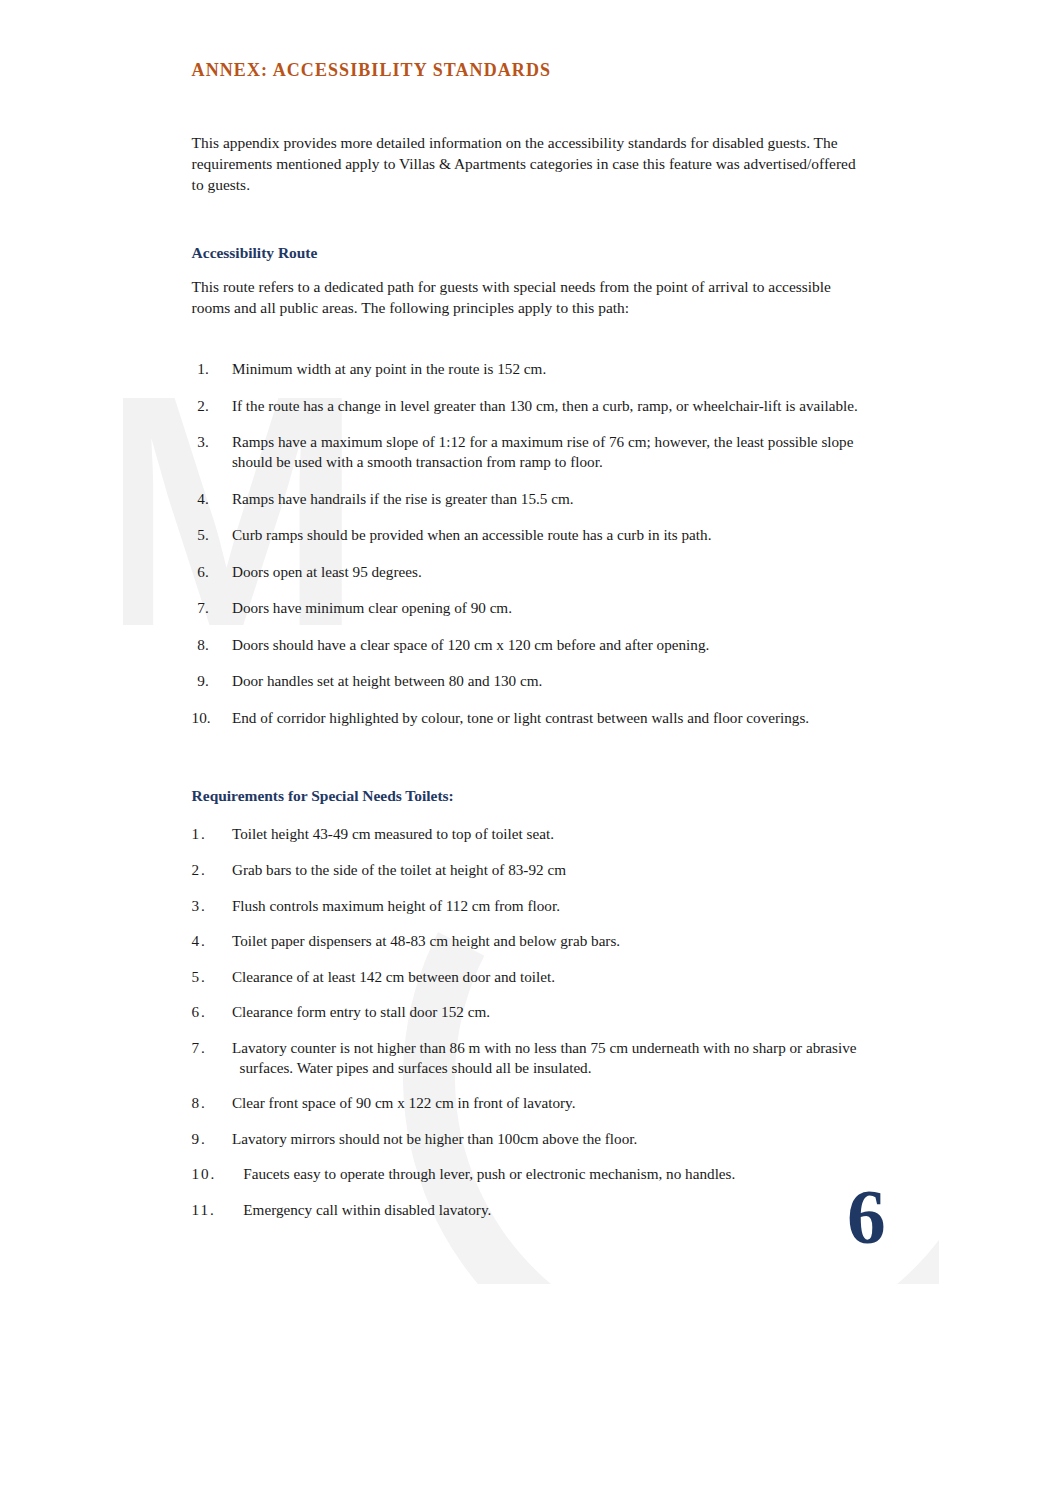M
ANNEX: ACCESSIBILITY STANDARDS
This appendix provides more detailed information on the accessibility standards for disabled guests. The requirements mentioned apply to Villas & Apartments categories in case this feature was advertised/offered to guests.
Accessibility Route
This route refers to a dedicated path for guests with special needs from the point of arrival to accessible rooms and all public areas. The following principles apply to this path:
Minimum width at any point in the route is 152 cm.
If the route has a change in level greater than 130 cm, then a curb, ramp, or wheelchair-lift is available.
Ramps have a maximum slope of 1:12 for a maximum rise of 76 cm; however, the least possible slope should be used with a smooth transaction from ramp to floor.
Ramps have handrails if the rise is greater than 15.5 cm.
Curb ramps should be provided when an accessible route has a curb in its path.
Doors open at least 95 degrees.
Doors have minimum clear opening of 90 cm.
Doors should have a clear space of 120 cm x 120 cm before and after opening.
Door handles set at height between 80 and 130 cm.
End of corridor highlighted by colour, tone or light contrast between walls and floor coverings.
Requirements for Special Needs Toilets:
Toilet height 43-49 cm measured to top of toilet seat.
Grab bars to the side of the toilet at height of 83-92 cm
Flush controls maximum height of 112 cm from floor.
Toilet paper dispensers at 48-83 cm height and below grab bars.
Clearance of at least 142 cm between door and toilet.
Clearance form entry to stall door 152 cm.
Lavatory counter is not higher than 86 m with no less than 75 cm underneath with no sharp or abrasive surfaces. Water pipes and surfaces should all be insulated.
Clear front space of 90 cm x 122 cm in front of lavatory.
Lavatory mirrors should not be higher than 100cm above the floor.
Faucets easy to operate through lever, push or electronic mechanism, no handles.
Emergency call within disabled lavatory.
6